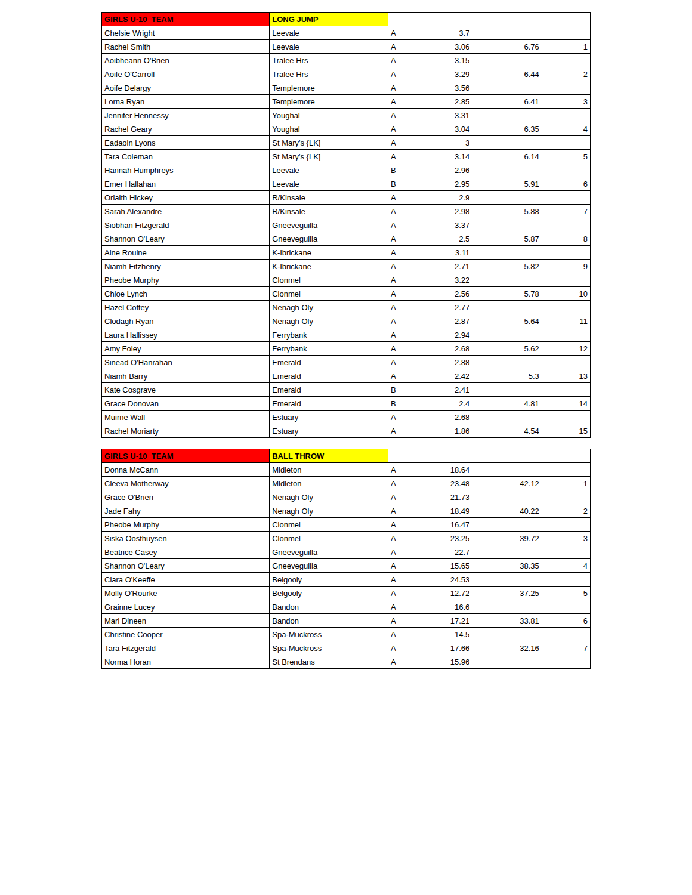| GIRLS U-10 TEAM | LONG JUMP | | | | |
| Chelsie Wright | Leevale | A | 3.7 | | |
| Rachel Smith | Leevale | A | 3.06 | 6.76 | 1 |
| Aoibheann O'Brien | Tralee Hrs | A | 3.15 | | |
| Aoife O'Carroll | Tralee Hrs | A | 3.29 | 6.44 | 2 |
| Aoife Delargy | Templemore | A | 3.56 | | |
| Lorna Ryan | Templemore | A | 2.85 | 6.41 | 3 |
| Jennifer Hennessy | Youghal | A | 3.31 | | |
| Rachel Geary | Youghal | A | 3.04 | 6.35 | 4 |
| Eadaoin Lyons | St Mary's {LK] | A | 3 | | |
| Tara Coleman | St Mary's {LK] | A | 3.14 | 6.14 | 5 |
| Hannah Humphreys | Leevale | B | 2.96 | | |
| Emer Hallahan | Leevale | B | 2.95 | 5.91 | 6 |
| Orlaith Hickey | R/Kinsale | A | 2.9 | | |
| Sarah Alexandre | R/Kinsale | A | 2.98 | 5.88 | 7 |
| Siobhan Fitzgerald | Gneeveguilla | A | 3.37 | | |
| Shannon O'Leary | Gneeveguilla | A | 2.5 | 5.87 | 8 |
| Aine Rouine | K-Ibrickane | A | 3.11 | | |
| Niamh Fitzhenry | K-Ibrickane | A | 2.71 | 5.82 | 9 |
| Pheobe Murphy | Clonmel | A | 3.22 | | |
| Chloe Lynch | Clonmel | A | 2.56 | 5.78 | 10 |
| Hazel Coffey | Nenagh Oly | A | 2.77 | | |
| Clodagh Ryan | Nenagh Oly | A | 2.87 | 5.64 | 11 |
| Laura Hallissey | Ferrybank | A | 2.94 | | |
| Amy Foley | Ferrybank | A | 2.68 | 5.62 | 12 |
| Sinead O'Hanrahan | Emerald | A | 2.88 | | |
| Niamh Barry | Emerald | A | 2.42 | 5.3 | 13 |
| Kate Cosgrave | Emerald | B | 2.41 | | |
| Grace Donovan | Emerald | B | 2.4 | 4.81 | 14 |
| Muirne Wall | Estuary | A | 2.68 | | |
| Rachel Moriarty | Estuary | A | 1.86 | 4.54 | 15 |
| GIRLS U-10 TEAM | BALL THROW | | | | |
| Donna McCann | Midleton | A | 18.64 | | |
| Cleeva Motherway | Midleton | A | 23.48 | 42.12 | 1 |
| Grace O'Brien | Nenagh Oly | A | 21.73 | | |
| Jade Fahy | Nenagh Oly | A | 18.49 | 40.22 | 2 |
| Pheobe Murphy | Clonmel | A | 16.47 | | |
| Siska Oosthuysen | Clonmel | A | 23.25 | 39.72 | 3 |
| Beatrice Casey | Gneeveguilla | A | 22.7 | | |
| Shannon O'Leary | Gneeveguilla | A | 15.65 | 38.35 | 4 |
| Ciara O'Keeffe | Belgooly | A | 24.53 | | |
| Molly O'Rourke | Belgooly | A | 12.72 | 37.25 | 5 |
| Grainne Lucey | Bandon | A | 16.6 | | |
| Mari Dineen | Bandon | A | 17.21 | 33.81 | 6 |
| Christine Cooper | Spa-Muckross | A | 14.5 | | |
| Tara Fitzgerald | Spa-Muckross | A | 17.66 | 32.16 | 7 |
| Norma Horan | St Brendans | A | 15.96 | | |